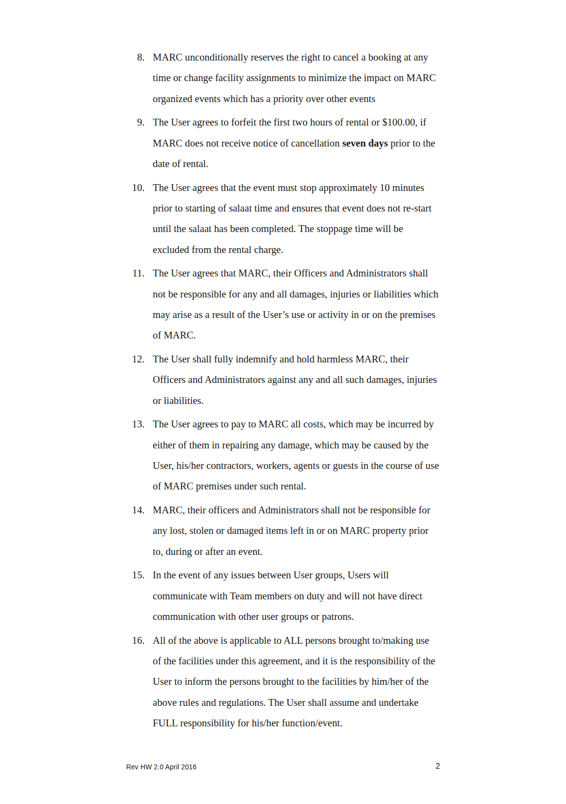MARC unconditionally reserves the right to cancel a booking at any time or change facility assignments to minimize the impact on MARC organized events which has a priority over other events
The User agrees to forfeit the first two hours of rental or $100.00, if MARC does not receive notice of cancellation seven days prior to the date of rental.
The User agrees that the event must stop approximately 10 minutes prior to starting of salaat time and ensures that event does not re-start until the salaat has been completed. The stoppage time will be excluded from the rental charge.
The User agrees that MARC, their Officers and Administrators shall not be responsible for any and all damages, injuries or liabilities which may arise as a result of the User’s use or activity in or on the premises of MARC.
The User shall fully indemnify and hold harmless MARC, their Officers and Administrators against any and all such damages, injuries or liabilities.
The User agrees to pay to MARC all costs, which may be incurred by either of them in repairing any damage, which may be caused by the User, his/her contractors, workers, agents or guests in the course of use of MARC premises under such rental.
MARC, their officers and Administrators shall not be responsible for any lost, stolen or damaged items left in or on MARC property prior to, during or after an event.
In the event of any issues between User groups, Users will communicate with Team members on duty and will not have direct communication with other user groups or patrons.
All of the above is applicable to ALL persons brought to/making use of the facilities under this agreement, and it is the responsibility of the User to inform the persons brought to the facilities by him/her of the above rules and regulations. The User shall assume and undertake FULL responsibility for his/her function/event.
Rev HW 2.0 April 2016 2